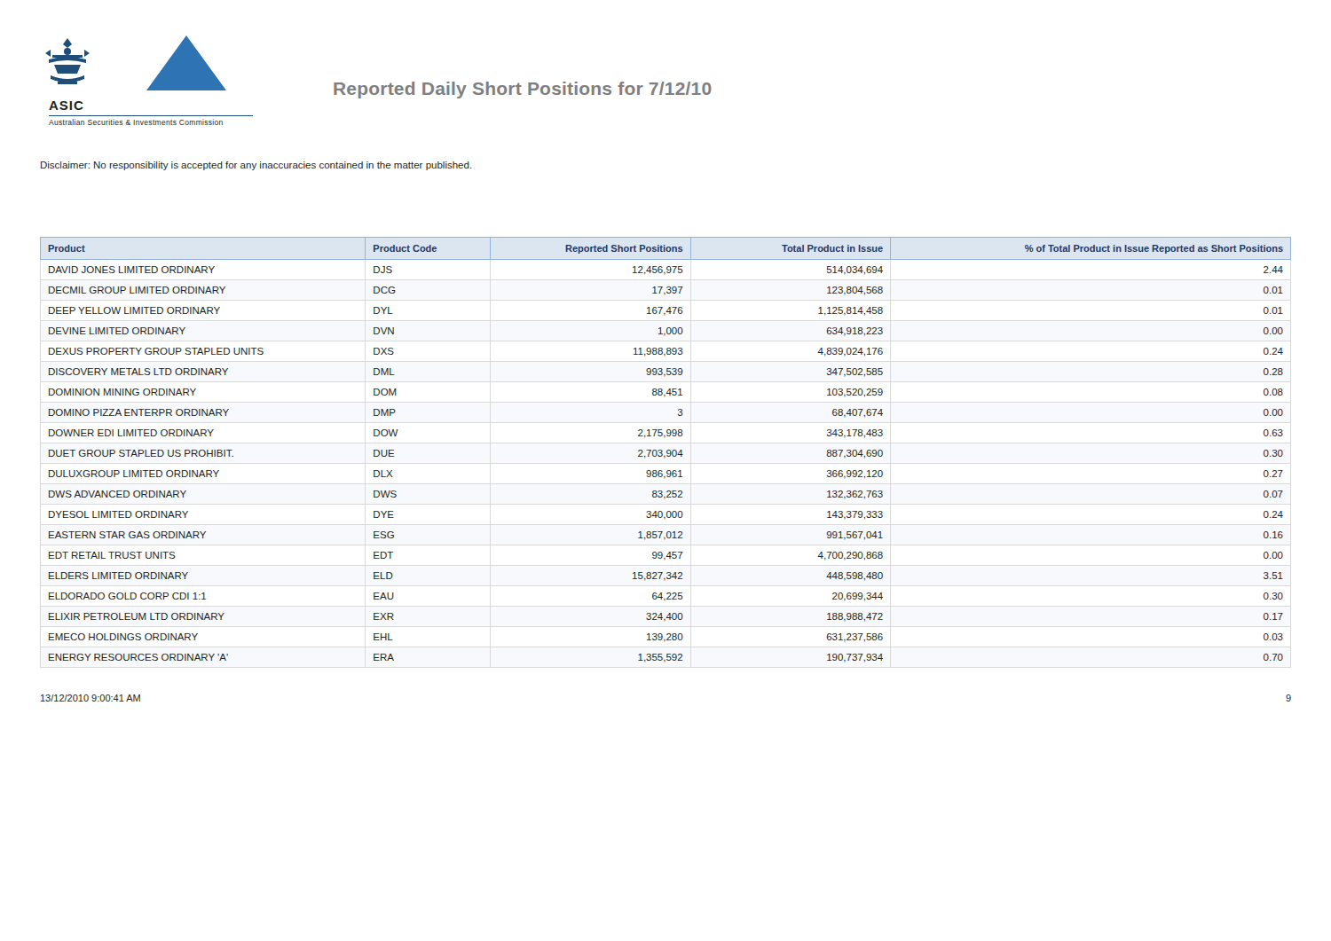ASIC
Australian Securities & Investments Commission
Reported Daily Short Positions for 7/12/10
Disclaimer: No responsibility is accepted for any inaccuracies contained in the matter published.
| Product | Product Code | Reported Short Positions | Total Product in Issue | % of Total Product in Issue Reported as Short Positions |
| --- | --- | --- | --- | --- |
| DAVID JONES LIMITED ORDINARY | DJS | 12,456,975 | 514,034,694 | 2.44 |
| DECMIL GROUP LIMITED ORDINARY | DCG | 17,397 | 123,804,568 | 0.01 |
| DEEP YELLOW LIMITED ORDINARY | DYL | 167,476 | 1,125,814,458 | 0.01 |
| DEVINE LIMITED ORDINARY | DVN | 1,000 | 634,918,223 | 0.00 |
| DEXUS PROPERTY GROUP STAPLED UNITS | DXS | 11,988,893 | 4,839,024,176 | 0.24 |
| DISCOVERY METALS LTD ORDINARY | DML | 993,539 | 347,502,585 | 0.28 |
| DOMINION MINING ORDINARY | DOM | 88,451 | 103,520,259 | 0.08 |
| DOMINO PIZZA ENTERPR ORDINARY | DMP | 3 | 68,407,674 | 0.00 |
| DOWNER EDI LIMITED ORDINARY | DOW | 2,175,998 | 343,178,483 | 0.63 |
| DUET GROUP STAPLED US PROHIBIT. | DUE | 2,703,904 | 887,304,690 | 0.30 |
| DULUXGROUP LIMITED ORDINARY | DLX | 986,961 | 366,992,120 | 0.27 |
| DWS ADVANCED ORDINARY | DWS | 83,252 | 132,362,763 | 0.07 |
| DYESOL LIMITED ORDINARY | DYE | 340,000 | 143,379,333 | 0.24 |
| EASTERN STAR GAS ORDINARY | ESG | 1,857,012 | 991,567,041 | 0.16 |
| EDT RETAIL TRUST UNITS | EDT | 99,457 | 4,700,290,868 | 0.00 |
| ELDERS LIMITED ORDINARY | ELD | 15,827,342 | 448,598,480 | 3.51 |
| ELDORADO GOLD CORP CDI 1:1 | EAU | 64,225 | 20,699,344 | 0.30 |
| ELIXIR PETROLEUM LTD ORDINARY | EXR | 324,400 | 188,988,472 | 0.17 |
| EMECO HOLDINGS ORDINARY | EHL | 139,280 | 631,237,586 | 0.03 |
| ENERGY RESOURCES ORDINARY 'A' | ERA | 1,355,592 | 190,737,934 | 0.70 |
13/12/2010 9:00:41 AM 9